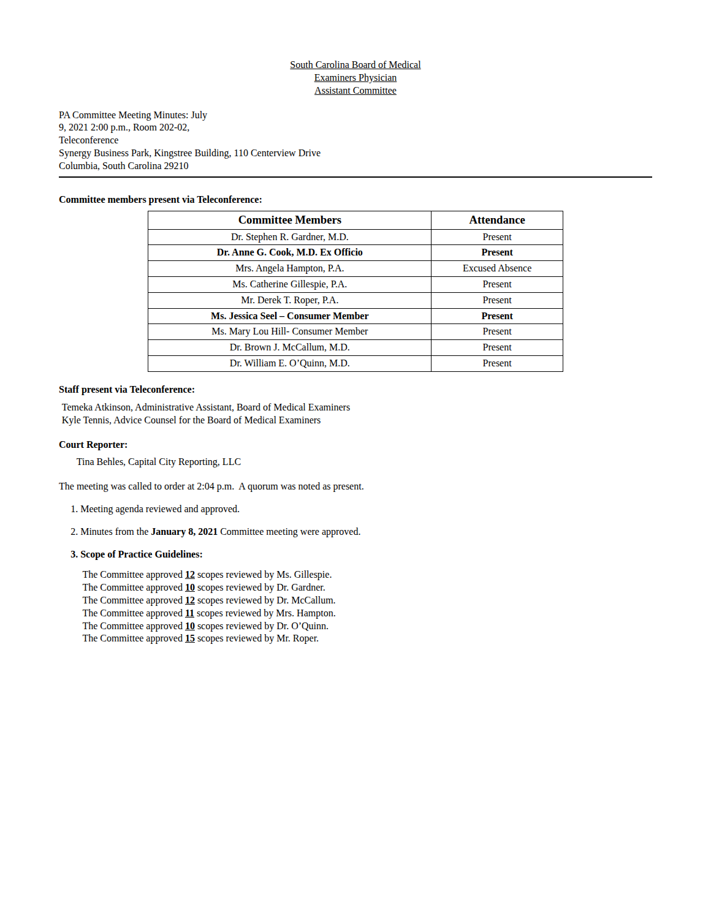South Carolina Board of Medical Examiners Physician Assistant Committee
PA Committee Meeting Minutes: July
9, 2021 2:00 p.m., Room 202-02,
Teleconference
Synergy Business Park, Kingstree Building, 110 Centerview Drive
Columbia, South Carolina 29210
Committee members present via Teleconference:
| Committee Members | Attendance |
| --- | --- |
| Dr. Stephen R. Gardner, M.D. | Present |
| Dr. Anne G. Cook, M.D. Ex Officio | Present |
| Mrs. Angela Hampton, P.A. | Excused Absence |
| Ms. Catherine Gillespie, P.A. | Present |
| Mr. Derek T. Roper, P.A. | Present |
| Ms. Jessica Seel – Consumer Member | Present |
| Ms. Mary Lou Hill- Consumer Member | Present |
| Dr. Brown J. McCallum, M.D. | Present |
| Dr. William E. O’Quinn, M.D. | Present |
Staff present via Teleconference:
Temeka Atkinson, Administrative Assistant, Board of Medical Examiners
Kyle Tennis, Advice Counsel for the Board of Medical Examiners
Court Reporter:
Tina Behles, Capital City Reporting, LLC
The meeting was called to order at 2:04 p.m. A quorum was noted as present.
Meeting agenda reviewed and approved.
Minutes from the January 8, 2021 Committee meeting were approved.
Scope of Practice Guidelines:
The Committee approved 12 scopes reviewed by Ms. Gillespie.
The Committee approved 10 scopes reviewed by Dr. Gardner.
The Committee approved 12 scopes reviewed by Dr. McCallum.
The Committee approved 11 scopes reviewed by Mrs. Hampton.
The Committee approved 10 scopes reviewed by Dr. O’Quinn.
The Committee approved 15 scopes reviewed by Mr. Roper.